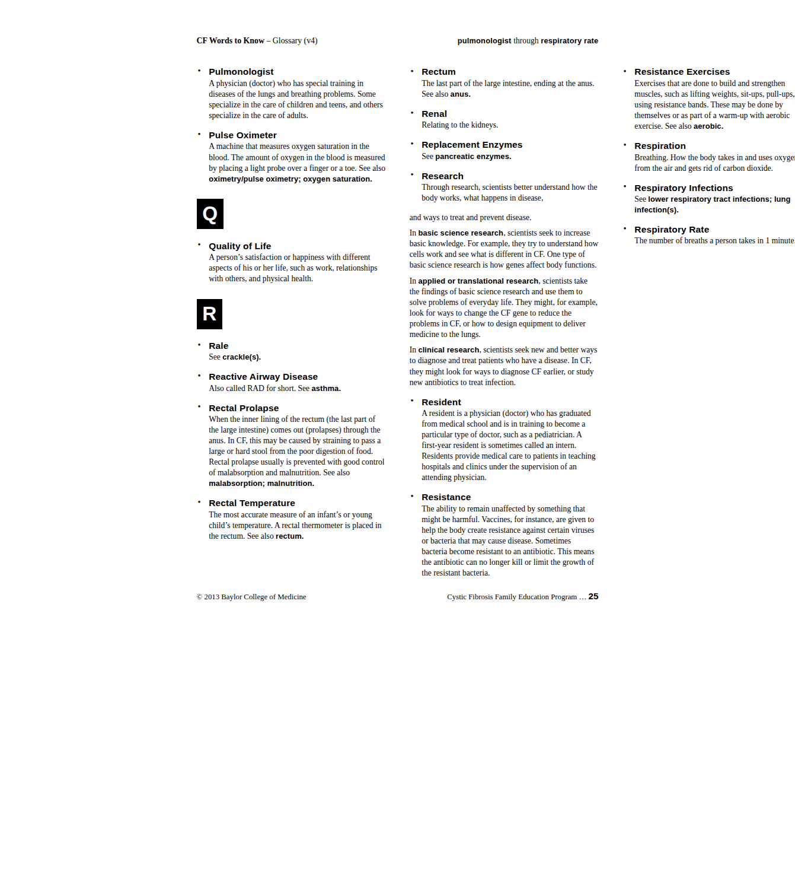CF Words to Know – Glossary (v4)
pulmonologist through respiratory rate
Pulmonologist
A physician (doctor) who has special training in diseases of the lungs and breathing problems. Some specialize in the care of children and teens, and others specialize in the care of adults.
Pulse Oximeter
A machine that measures oxygen saturation in the blood. The amount of oxygen in the blood is measured by placing a light probe over a finger or a toe. See also oximetry/pulse oximetry; oxygen saturation.
Q
Quality of Life
A person’s satisfaction or happiness with different aspects of his or her life, such as work, relationships with others, and physical health.
R
Rale
See crackle(s).
Reactive Airway Disease
Also called RAD for short. See asthma.
Rectal Prolapse
When the inner lining of the rectum (the last part of the large intestine) comes out (prolapses) through the anus. In CF, this may be caused by straining to pass a large or hard stool from the poor digestion of food. Rectal prolapse usually is prevented with good control of malabsorption and malnutrition. See also malabsorption; malnutrition.
Rectal Temperature
The most accurate measure of an infant’s or young child’s temperature. A rectal thermometer is placed in the rectum. See also rectum.
Rectum
The last part of the large intestine, ending at the anus. See also anus.
Renal
Relating to the kidneys.
Replacement Enzymes
See pancreatic enzymes.
Research
Through research, scientists better understand how the body works, what happens in disease,
and ways to treat and prevent disease.
In basic science research, scientists seek to increase basic knowledge. For example, they try to understand how cells work and see what is different in CF. One type of basic science research is how genes affect body functions.
In applied or translational research, scientists take the findings of basic science research and use them to solve problems of everyday life. They might, for example, look for ways to change the CF gene to reduce the problems in CF, or how to design equipment to deliver medicine to the lungs.
In clinical research, scientists seek new and better ways to diagnose and treat patients who have a disease. In CF, they might look for ways to diagnose CF earlier, or study new antibiotics to treat infection.
Resident
A resident is a physician (doctor) who has graduated from medical school and is in training to become a particular type of doctor, such as a pediatrician. A first-year resident is sometimes called an intern. Residents provide medical care to patients in teaching hospitals and clinics under the supervision of an attending physician.
Resistance
The ability to remain unaffected by something that might be harmful. Vaccines, for instance, are given to help the body create resistance against certain viruses or bacteria that may cause disease. Sometimes bacteria become resistant to an antibiotic. This means the antibiotic can no longer kill or limit the growth of the resistant bacteria.
Resistance Exercises
Exercises that are done to build and strengthen muscles, such as lifting weights, sit-ups, pull-ups, and using resistance bands. These may be done by themselves or as part of a warm-up with aerobic exercise. See also aerobic.
Respiration
Breathing. How the body takes in and uses oxygen from the air and gets rid of carbon dioxide.
Respiratory Infections
See lower respiratory tract infections; lung infection(s).
Respiratory Rate
The number of breaths a person takes in 1 minute.
© 2013 Baylor College of Medicine
Cystic Fibrosis Family Education Program … 25